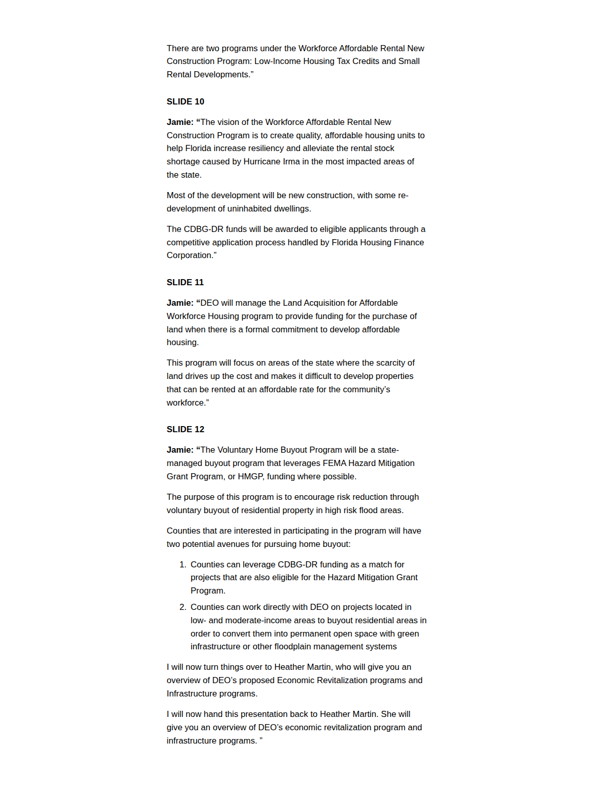There are two programs under the Workforce Affordable Rental New Construction Program: Low-Income Housing Tax Credits and Small Rental Developments.”
SLIDE 10
Jamie: “The vision of the Workforce Affordable Rental New Construction Program is to create quality, affordable housing units to help Florida increase resiliency and alleviate the rental stock shortage caused by Hurricane Irma in the most impacted areas of the state.
Most of the development will be new construction, with some re-development of uninhabited dwellings.
The CDBG-DR funds will be awarded to eligible applicants through a competitive application process handled by Florida Housing Finance Corporation.”
SLIDE 11
Jamie: “DEO will manage the Land Acquisition for Affordable Workforce Housing program to provide funding for the purchase of land when there is a formal commitment to develop affordable housing.
This program will focus on areas of the state where the scarcity of land drives up the cost and makes it difficult to develop properties that can be rented at an affordable rate for the community’s workforce.”
SLIDE 12
Jamie: “The Voluntary Home Buyout Program will be a state-managed buyout program that leverages FEMA Hazard Mitigation Grant Program, or HMGP, funding where possible.
The purpose of this program is to encourage risk reduction through voluntary buyout of residential property in high risk flood areas.
Counties that are interested in participating in the program will have two potential avenues for pursuing home buyout:
Counties can leverage CDBG-DR funding as a match for projects that are also eligible for the Hazard Mitigation Grant Program.
Counties can work directly with DEO on projects located in low- and moderate-income areas to buyout residential areas in order to convert them into permanent open space with green infrastructure or other floodplain management systems
I will now turn things over to Heather Martin, who will give you an overview of DEO’s proposed Economic Revitalization programs and Infrastructure programs.
I will now hand this presentation back to Heather Martin. She will give you an overview of DEO’s economic revitalization program and infrastructure programs. ”